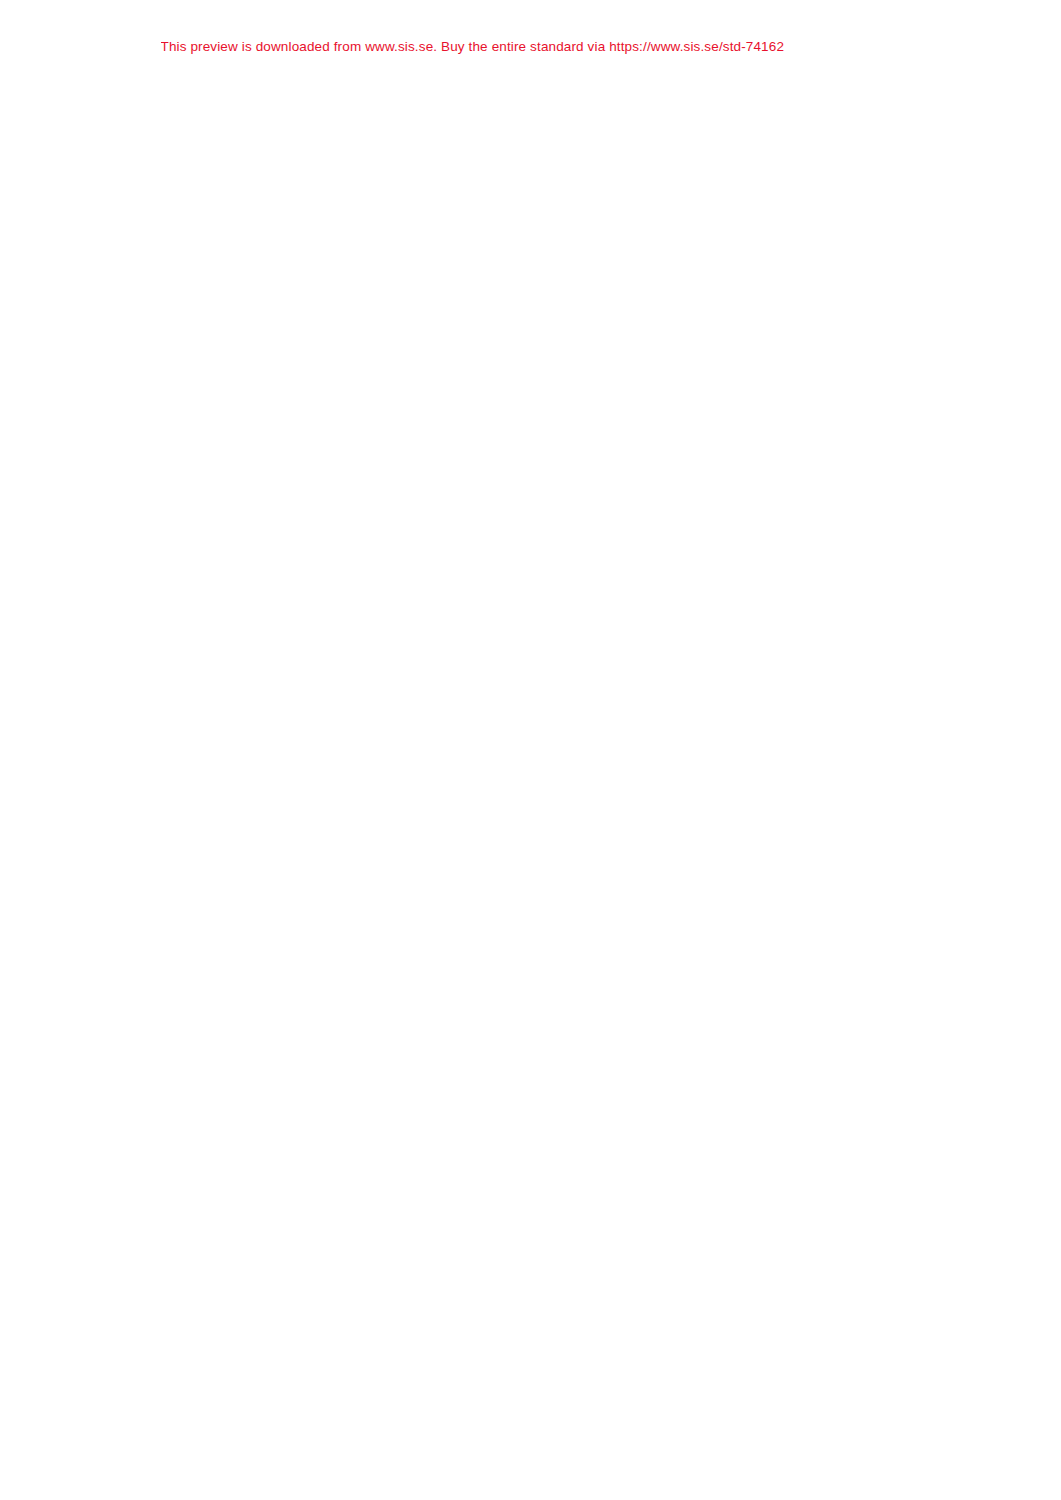This preview is downloaded from www.sis.se. Buy the entire standard via https://www.sis.se/std-74162